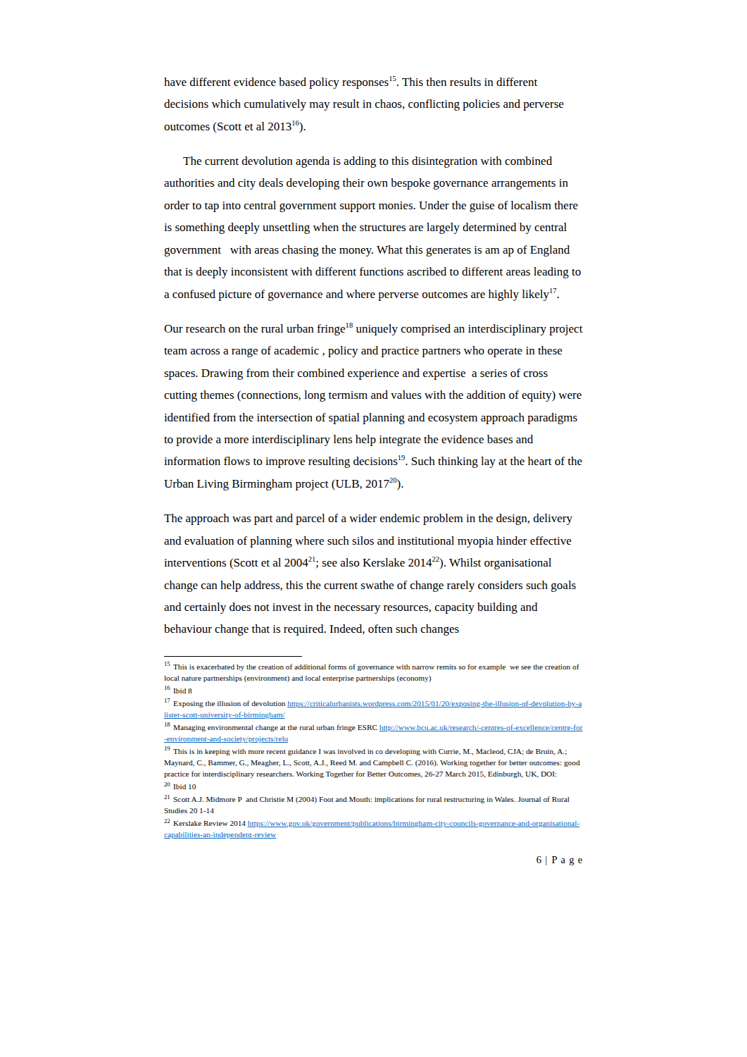have different evidence based policy responses15. This then results in different decisions which cumulatively may result in chaos, conflicting policies and perverse outcomes (Scott et al 201316).
The current devolution agenda is adding to this disintegration with combined authorities and city deals developing their own bespoke governance arrangements in order to tap into central government support monies. Under the guise of localism there is something deeply unsettling when the structures are largely determined by central government with areas chasing the money. What this generates is am ap of England that is deeply inconsistent with different functions ascribed to different areas leading to a confused picture of governance and where perverse outcomes are highly likely17.
Our research on the rural urban fringe18 uniquely comprised an interdisciplinary project team across a range of academic , policy and practice partners who operate in these spaces. Drawing from their combined experience and expertise a series of cross cutting themes (connections, long termism and values with the addition of equity) were identified from the intersection of spatial planning and ecosystem approach paradigms to provide a more interdisciplinary lens help integrate the evidence bases and information flows to improve resulting decisions19. Such thinking lay at the heart of the Urban Living Birmingham project (ULB, 201720).
The approach was part and parcel of a wider endemic problem in the design, delivery and evaluation of planning where such silos and institutional myopia hinder effective interventions (Scott et al 200421; see also Kerslake 201422). Whilst organisational change can help address, this the current swathe of change rarely considers such goals and certainly does not invest in the necessary resources, capacity building and behaviour change that is required. Indeed, often such changes
15 This is exacerbated by the creation of additional forms of governance with narrow remits so for example we see the creation of local nature partnerships (environment) and local enterprise partnerships (economy)
16 Ibid 8
17 Exposing the illusion of devolution https://criticalurbanists.wordpress.com/2015/01/20/exposing-the-illusion-of-devolution-by-alister-scott-university-of-birmingham/
18 Managing environmental change at the rural urban fringe ESRC http://www.bcu.ac.uk/research/-centres-of-excellence/centre-for-environment-and-society/projects/relu
19 This is in keeping with more recent guidance I was involved in co developing with Currie, M., Macleod, CJA; de Bruin, A.; Maynard, C., Bammer, G., Meagher, L., Scott, A.J., Reed M. and Campbell C. (2016). Working together for better outcomes: good practice for interdisciplinary researchers. Working Together for Better Outcomes, 26-27 March 2015, Edinburgh, UK, DOI:
20 Ibid 10
21 Scott A.J. Midmore P and Christie M (2004) Foot and Mouth: implications for rural restructuring in Wales. Journal of Rural Studies 20 1-14
22 Kerslake Review 2014 https://www.gov.uk/government/publications/birmingham-city-councils-governance-and-organisational-capabilities-an-independent-review
6 | P a g e